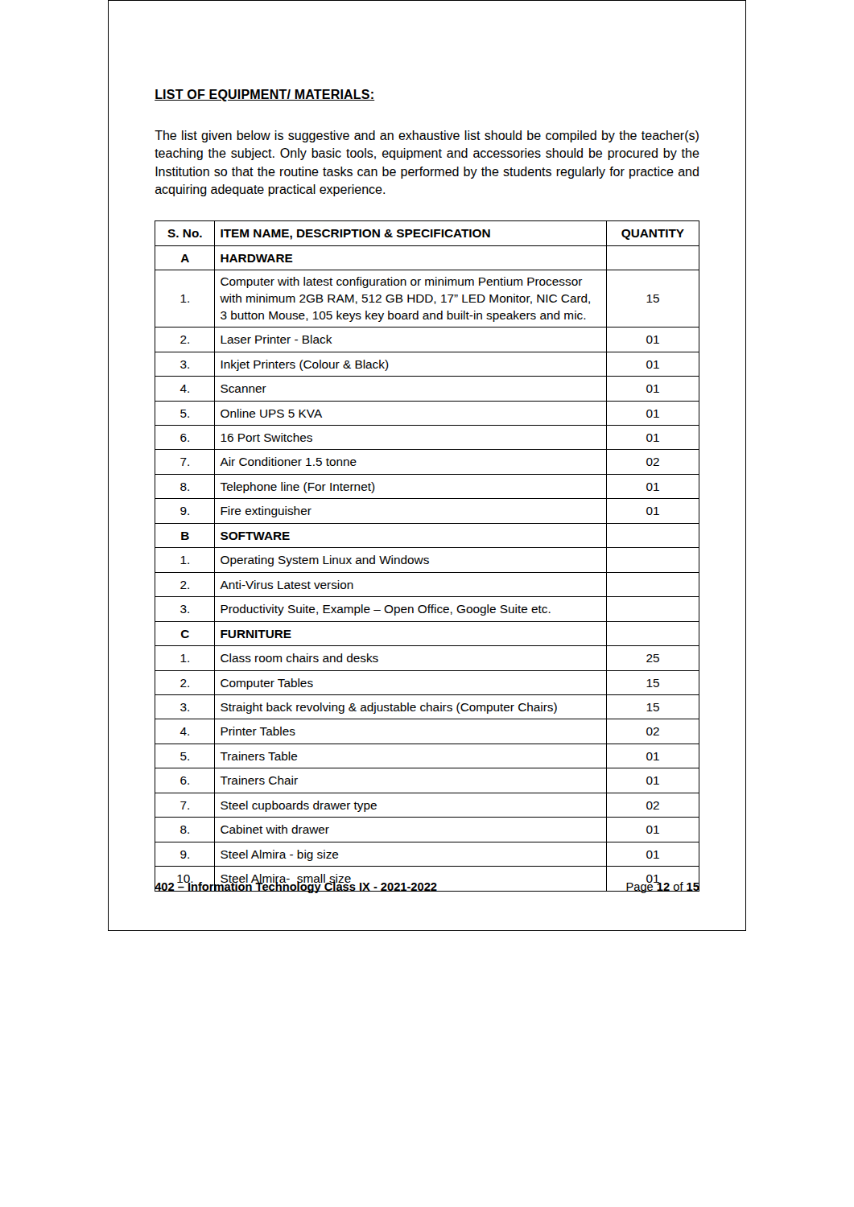LIST OF EQUIPMENT/ MATERIALS:
The list given below is suggestive and an exhaustive list should be compiled by the teacher(s) teaching the subject. Only basic tools, equipment and accessories should be procured by the Institution so that the routine tasks can be performed by the students regularly for practice and acquiring adequate practical experience.
| S. No. | ITEM NAME, DESCRIPTION & SPECIFICATION | QUANTITY |
| --- | --- | --- |
| A | HARDWARE | |
| 1. | Computer with latest configuration or minimum Pentium Processor with minimum 2GB RAM, 512 GB HDD, 17” LED Monitor, NIC Card, 3 button Mouse, 105 keys key board and built-in speakers and mic. | 15 |
| 2. | Laser Printer - Black | 01 |
| 3. | Inkjet Printers (Colour & Black) | 01 |
| 4. | Scanner | 01 |
| 5. | Online UPS 5 KVA | 01 |
| 6. | 16 Port Switches | 01 |
| 7. | Air Conditioner 1.5 tonne | 02 |
| 8. | Telephone line (For Internet) | 01 |
| 9. | Fire extinguisher | 01 |
| B | SOFTWARE | |
| 1. | Operating System Linux and Windows | |
| 2. | Anti-Virus Latest version | |
| 3. | Productivity Suite, Example – Open Office, Google Suite etc. | |
| C | FURNITURE | |
| 1. | Class room chairs and desks | 25 |
| 2. | Computer Tables | 15 |
| 3. | Straight back revolving & adjustable chairs (Computer Chairs) | 15 |
| 4. | Printer Tables | 02 |
| 5. | Trainers Table | 01 |
| 6. | Trainers Chair | 01 |
| 7. | Steel cupboards drawer type | 02 |
| 8. | Cabinet with drawer | 01 |
| 9. | Steel Almira - big size | 01 |
| 10. | Steel Almira- small size | 01 |
402 – Information Technology Class IX - 2021-2022 Page 12 of 15